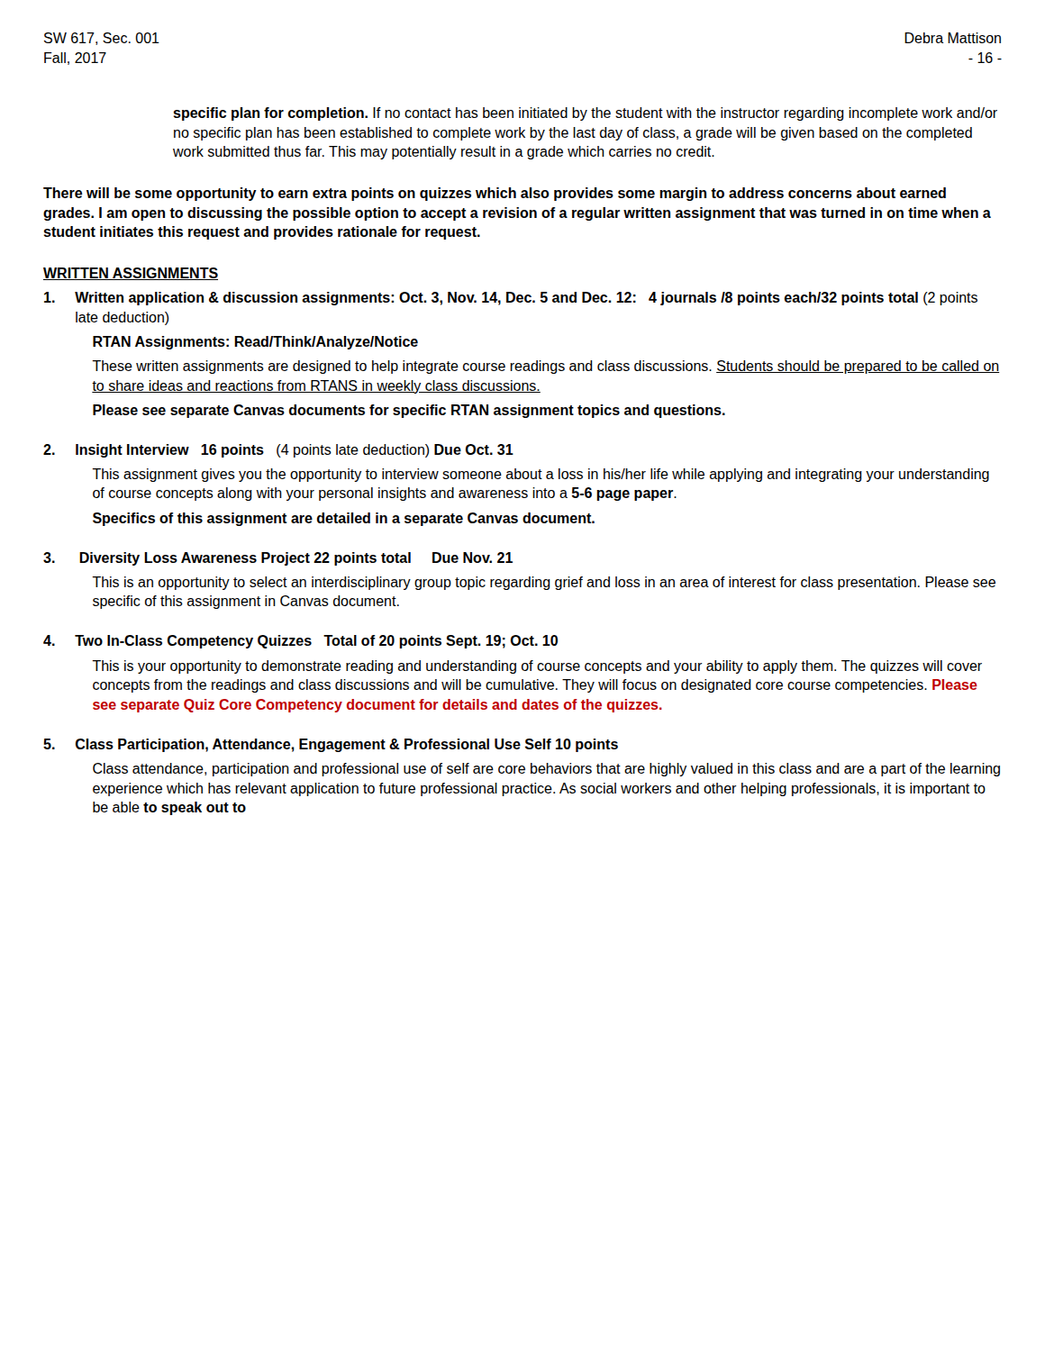SW 617, Sec. 001 Fall, 2017
Debra Mattison - 16 -
specific plan for completion. If no contact has been initiated by the student with the instructor regarding incomplete work and/or no specific plan has been established to complete work by the last day of class, a grade will be given based on the completed work submitted thus far. This may potentially result in a grade which carries no credit.
There will be some opportunity to earn extra points on quizzes which also provides some margin to address concerns about earned grades. I am open to discussing the possible option to accept a revision of a regular written assignment that was turned in on time when a student initiates this request and provides rationale for request.
WRITTEN ASSIGNMENTS
1.
Written application & discussion assignments: Oct. 3, Nov. 14, Dec. 5 and Dec. 12: 4 journals /8 points each/32 points total (2 points late deduction)
RTAN Assignments: Read/Think/Analyze/Notice
These written assignments are designed to help integrate course readings and class discussions. Students should be prepared to be called on to share ideas and reactions from RTANS in weekly class discussions.
Please see separate Canvas documents for specific RTAN assignment topics and questions.
2.
Insight Interview 16 points (4 points late deduction) Due Oct. 31
This assignment gives you the opportunity to interview someone about a loss in his/her life while applying and integrating your understanding of course concepts along with your personal insights and awareness into a 5-6 page paper.
Specifics of this assignment are detailed in a separate Canvas document.
3.
Diversity Loss Awareness Project 22 points total Due Nov. 21
This is an opportunity to select an interdisciplinary group topic regarding grief and loss in an area of interest for class presentation. Please see specific of this assignment in Canvas document.
4.
Two In-Class Competency Quizzes Total of 20 points Sept. 19; Oct. 10
This is your opportunity to demonstrate reading and understanding of course concepts and your ability to apply them. The quizzes will cover concepts from the readings and class discussions and will be cumulative. They will focus on designated core course competencies. Please see separate Quiz Core Competency document for details and dates of the quizzes.
5.
Class Participation, Attendance, Engagement & Professional Use Self 10 points
Class attendance, participation and professional use of self are core behaviors that are highly valued in this class and are a part of the learning experience which has relevant application to future professional practice. As social workers and other helping professionals, it is important to be able to speak out to